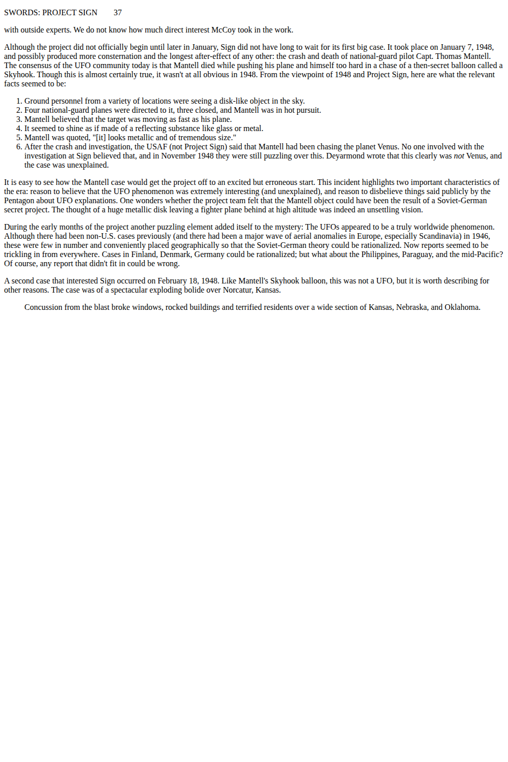SWORDS: PROJECT SIGN 37
with outside experts. We do not know how much direct interest McCoy took in the work.
Although the project did not officially begin until later in January, Sign did not have long to wait for its first big case. It took place on January 7, 1948, and possibly produced more consternation and the longest after-effect of any other: the crash and death of national-guard pilot Capt. Thomas Mantell. The consensus of the UFO community today is that Mantell died while pushing his plane and himself too hard in a chase of a then-secret balloon called a Skyhook. Though this is almost certainly true, it wasn't at all obvious in 1948. From the viewpoint of 1948 and Project Sign, here are what the relevant facts seemed to be:
Ground personnel from a variety of locations were seeing a disk-like object in the sky.
Four national-guard planes were directed to it, three closed, and Mantell was in hot pursuit.
Mantell believed that the target was moving as fast as his plane.
It seemed to shine as if made of a reflecting substance like glass or metal.
Mantell was quoted, "[it] looks metallic and of tremendous size."
After the crash and investigation, the USAF (not Project Sign) said that Mantell had been chasing the planet Venus. No one involved with the investigation at Sign believed that, and in November 1948 they were still puzzling over this. Deyarmond wrote that this clearly was not Venus, and the case was unexplained.
It is easy to see how the Mantell case would get the project off to an excited but erroneous start. This incident highlights two important characteristics of the era: reason to believe that the UFO phenomenon was extremely interesting (and unexplained), and reason to disbelieve things said publicly by the Pentagon about UFO explanations. One wonders whether the project team felt that the Mantell object could have been the result of a Soviet-German secret project. The thought of a huge metallic disk leaving a fighter plane behind at high altitude was indeed an unsettling vision.
During the early months of the project another puzzling element added itself to the mystery: The UFOs appeared to be a truly worldwide phenomenon. Although there had been non-U.S. cases previously (and there had been a major wave of aerial anomalies in Europe, especially Scandinavia) in 1946, these were few in number and conveniently placed geographically so that the Soviet-German theory could be rationalized. Now reports seemed to be trickling in from everywhere. Cases in Finland, Denmark, Germany could be rationalized; but what about the Philippines, Paraguay, and the mid-Pacific? Of course, any report that didn't fit in could be wrong.
A second case that interested Sign occurred on February 18, 1948. Like Mantell's Skyhook balloon, this was not a UFO, but it is worth describing for other reasons. The case was of a spectacular exploding bolide over Norcatur, Kansas.
Concussion from the blast broke windows, rocked buildings and terrified residents over a wide section of Kansas, Nebraska, and Oklahoma.